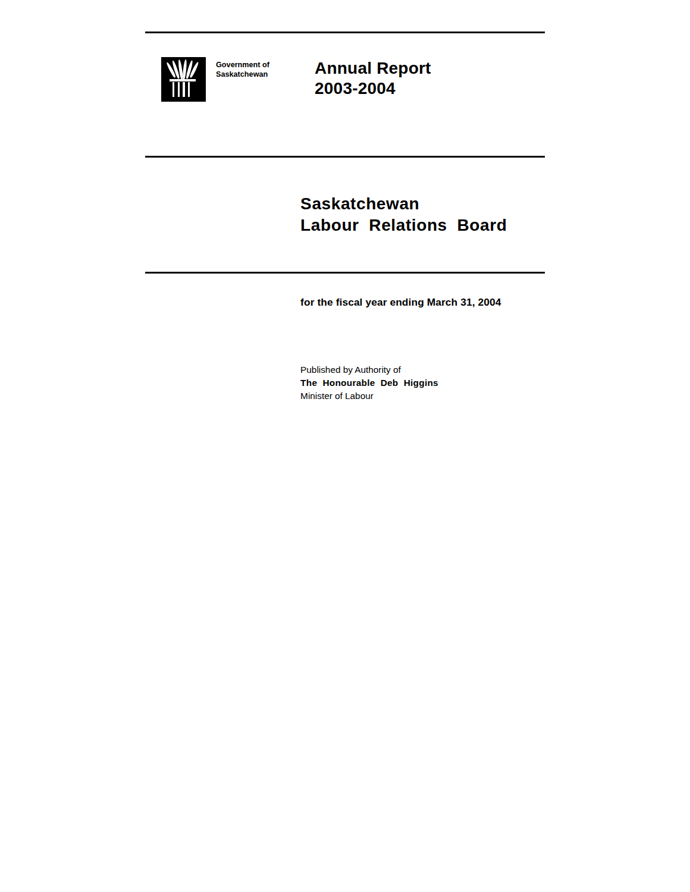Government of
Saskatchewan
Annual Report
2003-2004
Saskatchewan
Labour Relations Board
for the fiscal year ending March 31, 2004
Published by Authority of
The Honourable Deb Higgins
Minister of Labour